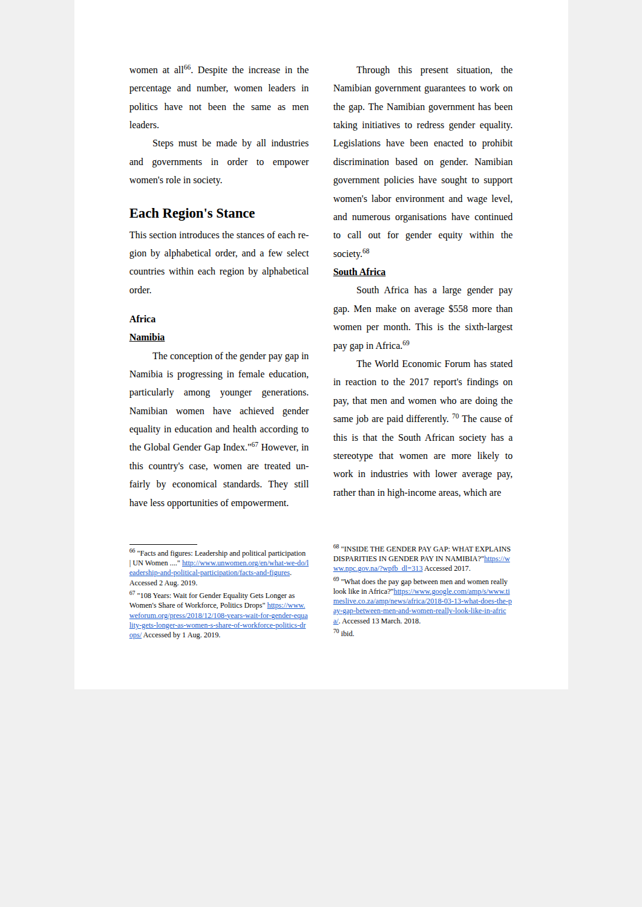women at all66. Despite the increase in the percentage and number, women leaders in politics have not been the same as men leaders.
Steps must be made by all industries and governments in order to empower women's role in society.
Each Region's Stance
This section introduces the stances of each region by alphabetical order, and a few select countries within each region by alphabetical order.
Africa
Namibia
The conception of the gender pay gap in Namibia is progressing in female education, particularly among younger generations. Namibian women have achieved gender equality in education and health according to the Global Gender Gap Index."67 However, in this country's case, women are treated unfairly by economical standards. They still have less opportunities of empowerment.
Through this present situation, the Namibian government guarantees to work on the gap. The Namibian government has been taking initiatives to redress gender equality. Legislations have been enacted to prohibit discrimination based on gender. Namibian government policies have sought to support women's labor environment and wage level, and numerous organisations have continued to call out for gender equity within the society.68
South Africa
South Africa has a large gender pay gap. Men make on average $558 more than women per month. This is the sixth-largest pay gap in Africa.69
The World Economic Forum has stated in reaction to the 2017 report's findings on pay, that men and women who are doing the same job are paid differently. 70 The cause of this is that the South African society has a stereotype that women are more likely to work in industries with lower average pay, rather than in high-income areas, which are
66 "Facts and figures: Leadership and political participation | UN Women ...." http://www.unwomen.org/en/what-we-do/leadership-and-political-participation/facts-and-figures. Accessed 2 Aug. 2019.
67 "108 Years: Wait for Gender Equality Gets Longer as Women's Share of Workforce, Politics Drops" https://www.weforum.org/press/2018/12/108-years-wait-for-gender-equality-gets-longer-as-women-s-share-of-workforce-politics-drops/ Accessed by 1 Aug. 2019.
68 "INSIDE THE GENDER PAY GAP: WHAT EXPLAINS DISPARITIES IN GENDER PAY IN NAMIBIA?"https://www.npc.gov.na/?wpfb_dl=313 Accessed 2017.
69 "What does the pay gap between men and women really look like in Africa?"https://www.google.com/amp/s/www.timeslive.co.za/amp/news/africa/2018-03-13-what-does-the-pay-gap-between-men-and-women-really-look-like-in-africa/. Accessed 13 March. 2018.
70 ibid.